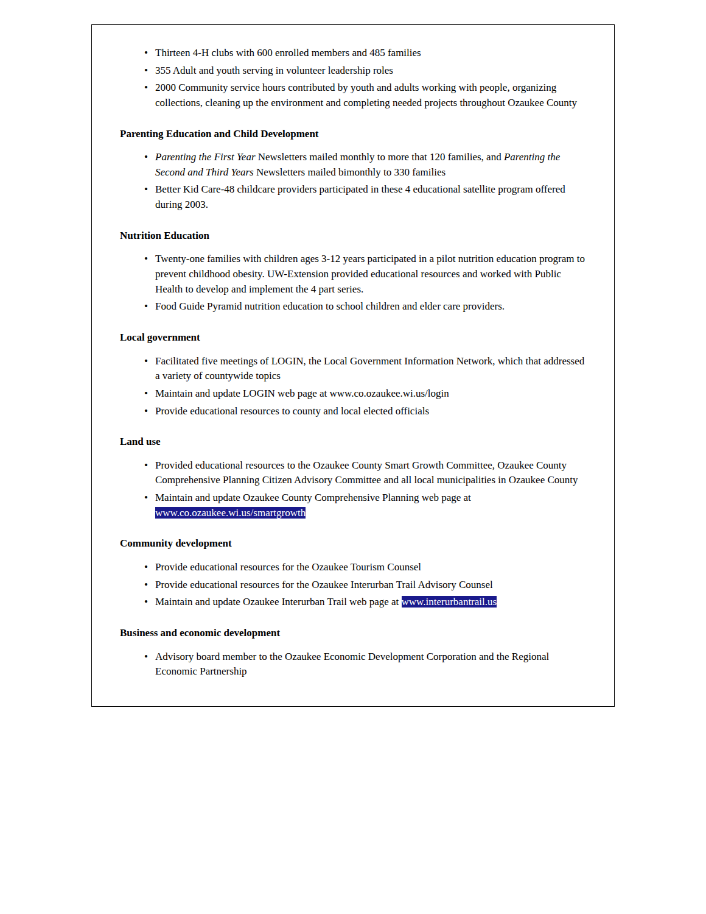Thirteen 4-H clubs with 600 enrolled members and 485 families
355 Adult and youth serving in volunteer leadership roles
2000 Community service hours contributed by youth and adults working with people, organizing collections, cleaning up the environment and completing needed projects throughout Ozaukee County
Parenting Education and Child Development
Parenting the First Year Newsletters mailed monthly to more that 120 families, and Parenting the Second and Third Years Newsletters mailed bimonthly to 330 families
Better Kid Care-48 childcare providers participated in these 4 educational satellite program offered during 2003.
Nutrition Education
Twenty-one families with children ages 3-12 years participated in a pilot nutrition education program to prevent childhood obesity. UW-Extension provided educational resources and worked with Public Health to develop and implement the 4 part series.
Food Guide Pyramid nutrition education to school children and elder care providers.
Local government
Facilitated five meetings of LOGIN, the Local Government Information Network, which that addressed a variety of countywide topics
Maintain and update LOGIN web page at www.co.ozaukee.wi.us/login
Provide educational resources to county and local elected officials
Land use
Provided educational resources to the Ozaukee County Smart Growth Committee, Ozaukee County Comprehensive Planning Citizen Advisory Committee and all local municipalities in Ozaukee County
Maintain and update Ozaukee County Comprehensive Planning web page at www.co.ozaukee.wi.us/smartgrowth
Community development
Provide educational resources for the Ozaukee Tourism Counsel
Provide educational resources for the Ozaukee Interurban Trail Advisory Counsel
Maintain and update Ozaukee Interurban Trail web page at www.interurbantrail.us
Business and economic development
Advisory board member to the Ozaukee Economic Development Corporation and the Regional Economic Partnership